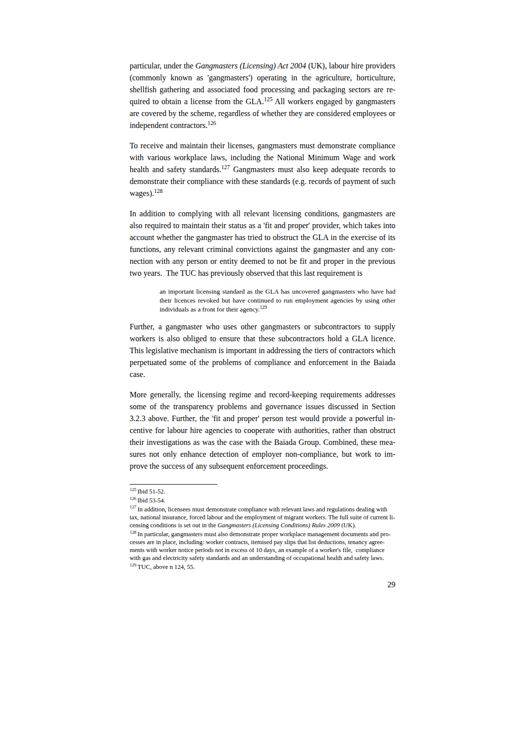particular, under the Gangmasters (Licensing) Act 2004 (UK), labour hire providers (commonly known as 'gangmasters') operating in the agriculture, horticulture, shellfish gathering and associated food processing and packaging sectors are required to obtain a license from the GLA.125 All workers engaged by gangmasters are covered by the scheme, regardless of whether they are considered employees or independent contractors.126
To receive and maintain their licenses, gangmasters must demonstrate compliance with various workplace laws, including the National Minimum Wage and work health and safety standards.127 Gangmasters must also keep adequate records to demonstrate their compliance with these standards (e.g. records of payment of such wages).128
In addition to complying with all relevant licensing conditions, gangmasters are also required to maintain their status as a 'fit and proper' provider, which takes into account whether the gangmaster has tried to obstruct the GLA in the exercise of its functions, any relevant criminal convictions against the gangmaster and any connection with any person or entity deemed to not be fit and proper in the previous two years. The TUC has previously observed that this last requirement is
an important licensing standard as the GLA has uncovered gangmasters who have had their licences revoked but have continued to run employment agencies by using other individuals as a front for their agency.129
Further, a gangmaster who uses other gangmasters or subcontractors to supply workers is also obliged to ensure that these subcontractors hold a GLA licence. This legislative mechanism is important in addressing the tiers of contractors which perpetuated some of the problems of compliance and enforcement in the Baiada case.
More generally, the licensing regime and record-keeping requirements addresses some of the transparency problems and governance issues discussed in Section 3.2.3 above. Further, the 'fit and proper' person test would provide a powerful incentive for labour hire agencies to cooperate with authorities, rather than obstruct their investigations as was the case with the Baiada Group. Combined, these measures not only enhance detection of employer non-compliance, but work to improve the success of any subsequent enforcement proceedings.
125Ibid 51-52.
126Ibid 53-54.
127In addition, licensees must demonstrate compliance with relevant laws and regulations dealing with tax, national insurance, forced labour and the employment of migrant workers. The full suite of current licensing conditions is set out in the Gangmasters (Licensing Conditions) Rules 2009 (UK).
128In particular, gangmasters must also demonstrate proper workplace management documents and processes are in place, including: worker contracts, itemised pay slips that list deductions, tenancy agreements with worker notice periods not in excess of 10 days, an example of a worker's file, compliance with gas and electricity safety standards and an understanding of occupational health and safety laws.
129TUC, above n 124, 55.
29